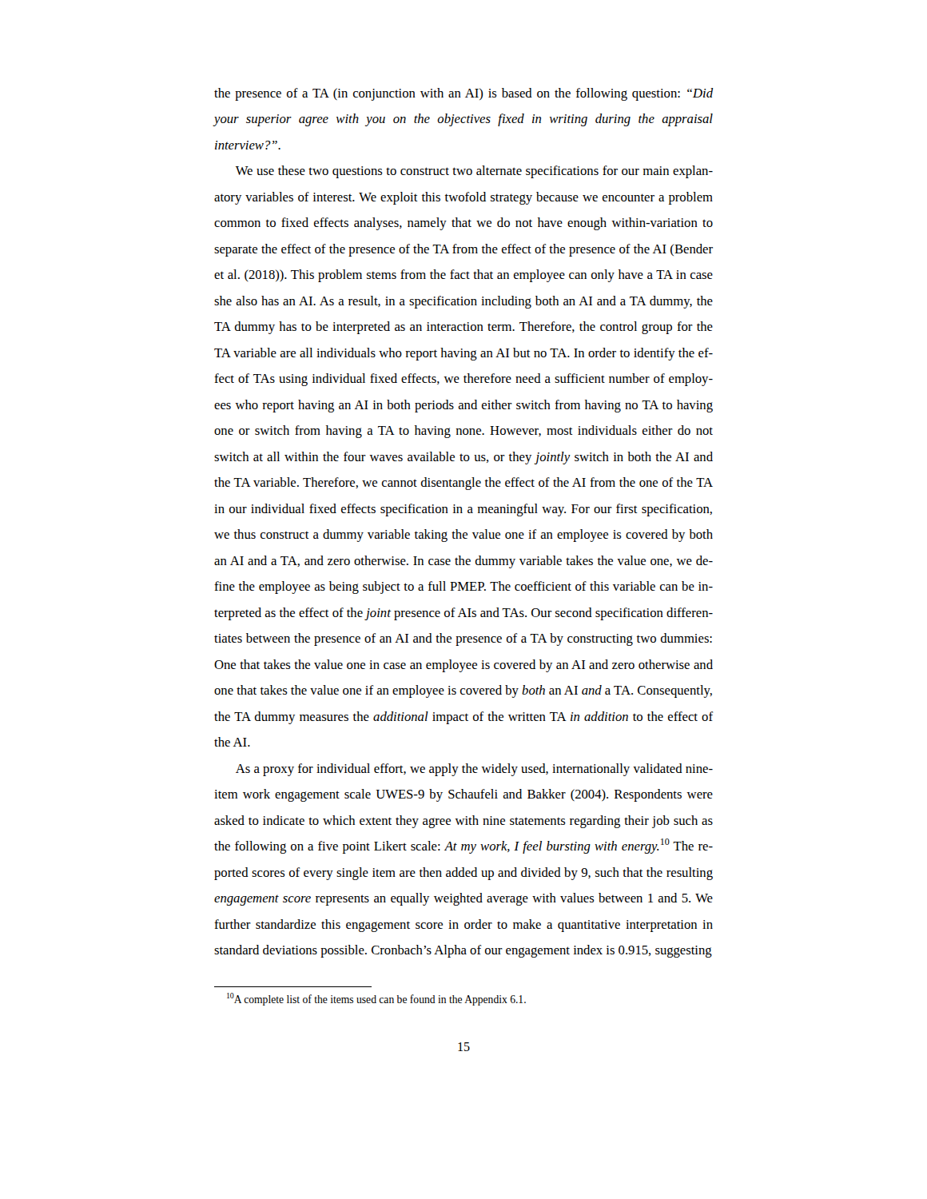the presence of a TA (in conjunction with an AI) is based on the following question: “Did your superior agree with you on the objectives fixed in writing during the appraisal interview?”.
We use these two questions to construct two alternate specifications for our main explanatory variables of interest. We exploit this twofold strategy because we encounter a problem common to fixed effects analyses, namely that we do not have enough within-variation to separate the effect of the presence of the TA from the effect of the presence of the AI (Bender et al. (2018)). This problem stems from the fact that an employee can only have a TA in case she also has an AI. As a result, in a specification including both an AI and a TA dummy, the TA dummy has to be interpreted as an interaction term. Therefore, the control group for the TA variable are all individuals who report having an AI but no TA. In order to identify the effect of TAs using individual fixed effects, we therefore need a sufficient number of employees who report having an AI in both periods and either switch from having no TA to having one or switch from having a TA to having none. However, most individuals either do not switch at all within the four waves available to us, or they jointly switch in both the AI and the TA variable. Therefore, we cannot disentangle the effect of the AI from the one of the TA in our individual fixed effects specification in a meaningful way. For our first specification, we thus construct a dummy variable taking the value one if an employee is covered by both an AI and a TA, and zero otherwise. In case the dummy variable takes the value one, we define the employee as being subject to a full PMEP. The coefficient of this variable can be interpreted as the effect of the joint presence of AIs and TAs. Our second specification differentiates between the presence of an AI and the presence of a TA by constructing two dummies: One that takes the value one in case an employee is covered by an AI and zero otherwise and one that takes the value one if an employee is covered by both an AI and a TA. Consequently, the TA dummy measures the additional impact of the written TA in addition to the effect of the AI.
As a proxy for individual effort, we apply the widely used, internationally validated nine-item work engagement scale UWES-9 by Schaufeli and Bakker (2004). Respondents were asked to indicate to which extent they agree with nine statements regarding their job such as the following on a five point Likert scale: At my work, I feel bursting with energy.10 The reported scores of every single item are then added up and divided by 9, such that the resulting engagement score represents an equally weighted average with values between 1 and 5. We further standardize this engagement score in order to make a quantitative interpretation in standard deviations possible. Cronbach’s Alpha of our engagement index is 0.915, suggesting
10A complete list of the items used can be found in the Appendix 6.1.
15